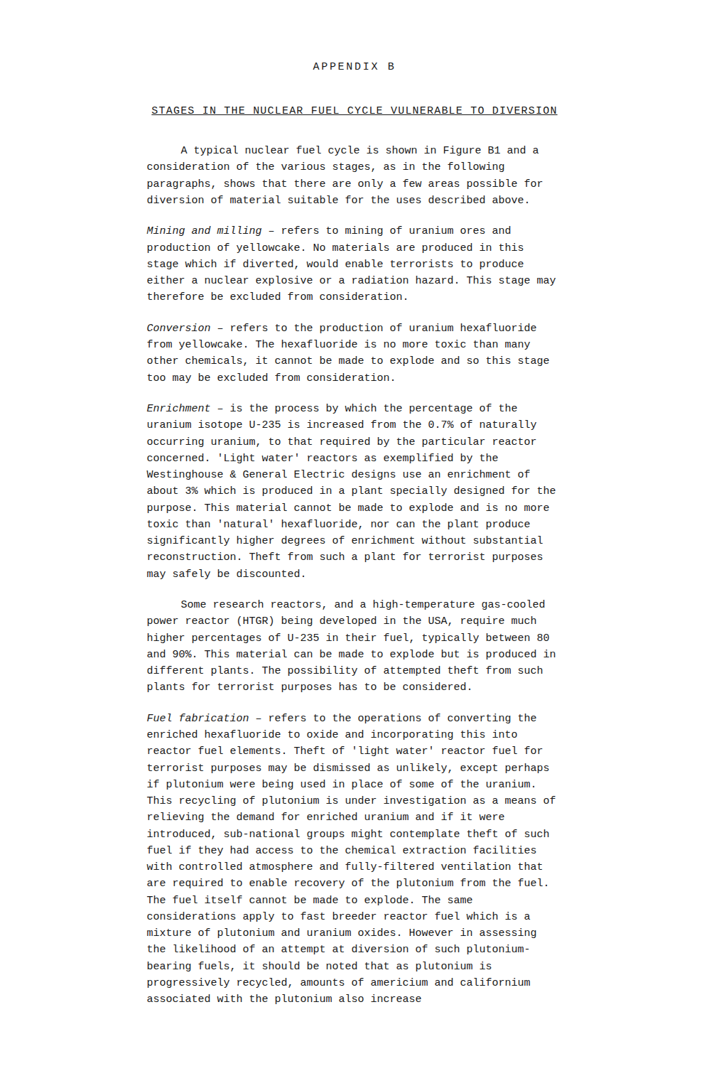APPENDIX B
STAGES IN THE NUCLEAR FUEL CYCLE VULNERABLE TO DIVERSION
A typical nuclear fuel cycle is shown in Figure B1 and a consideration of the various stages, as in the following paragraphs, shows that there are only a few areas possible for diversion of material suitable for the uses described above.
Mining and milling – refers to mining of uranium ores and production of yellowcake. No materials are produced in this stage which if diverted, would enable terrorists to produce either a nuclear explosive or a radiation hazard. This stage may therefore be excluded from consideration.
Conversion – refers to the production of uranium hexafluoride from yellowcake. The hexafluoride is no more toxic than many other chemicals, it cannot be made to explode and so this stage too may be excluded from consideration.
Enrichment – is the process by which the percentage of the uranium isotope U-235 is increased from the 0.7% of naturally occurring uranium, to that required by the particular reactor concerned. 'Light water' reactors as exemplified by the Westinghouse & General Electric designs use an enrichment of about 3% which is produced in a plant specially designed for the purpose. This material cannot be made to explode and is no more toxic than 'natural' hexafluoride, nor can the plant produce significantly higher degrees of enrichment without substantial reconstruction. Theft from such a plant for terrorist purposes may safely be discounted.
Some research reactors, and a high-temperature gas-cooled power reactor (HTGR) being developed in the USA, require much higher percentages of U-235 in their fuel, typically between 80 and 90%. This material can be made to explode but is produced in different plants. The possibility of attempted theft from such plants for terrorist purposes has to be considered.
Fuel fabrication – refers to the operations of converting the enriched hexafluoride to oxide and incorporating this into reactor fuel elements. Theft of 'light water' reactor fuel for terrorist purposes may be dismissed as unlikely, except perhaps if plutonium were being used in place of some of the uranium. This recycling of plutonium is under investigation as a means of relieving the demand for enriched uranium and if it were introduced, sub-national groups might contemplate theft of such fuel if they had access to the chemical extraction facilities with controlled atmosphere and fully-filtered ventilation that are required to enable recovery of the plutonium from the fuel. The fuel itself cannot be made to explode. The same considerations apply to fast breeder reactor fuel which is a mixture of plutonium and uranium oxides. However in assessing the likelihood of an attempt at diversion of such plutonium-bearing fuels, it should be noted that as plutonium is progressively recycled, amounts of americium and californium associated with the plutonium also increase